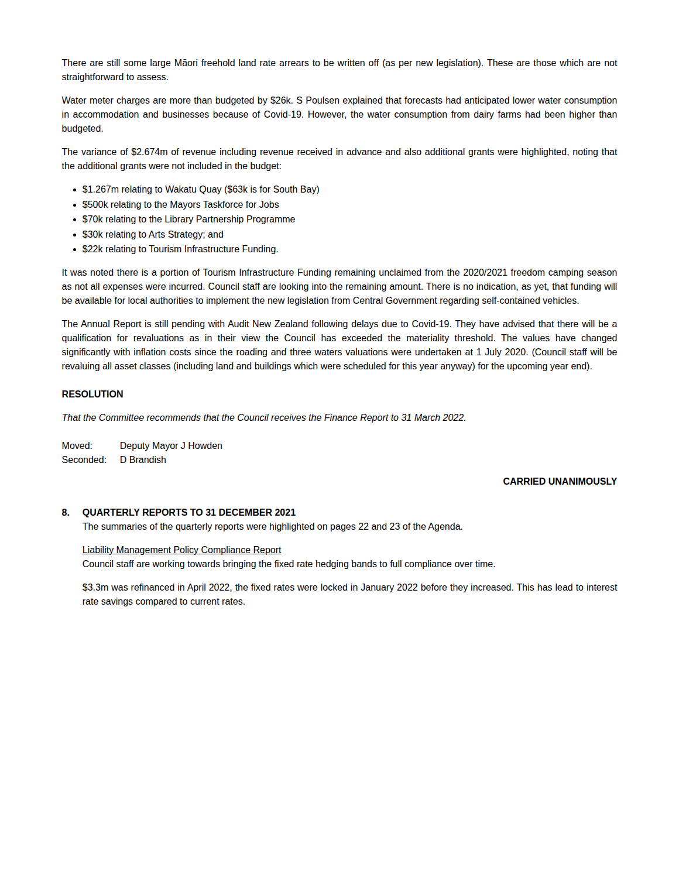There are still some large Māori freehold land rate arrears to be written off (as per new legislation). These are those which are not straightforward to assess.
Water meter charges are more than budgeted by $26k. S Poulsen explained that forecasts had anticipated lower water consumption in accommodation and businesses because of Covid-19. However, the water consumption from dairy farms had been higher than budgeted.
The variance of $2.674m of revenue including revenue received in advance and also additional grants were highlighted, noting that the additional grants were not included in the budget:
$1.267m relating to Wakatu Quay ($63k is for South Bay)
$500k relating to the Mayors Taskforce for Jobs
$70k relating to the Library Partnership Programme
$30k relating to Arts Strategy; and
$22k relating to Tourism Infrastructure Funding.
It was noted there is a portion of Tourism Infrastructure Funding remaining unclaimed from the 2020/2021 freedom camping season as not all expenses were incurred. Council staff are looking into the remaining amount. There is no indication, as yet, that funding will be available for local authorities to implement the new legislation from Central Government regarding self-contained vehicles.
The Annual Report is still pending with Audit New Zealand following delays due to Covid-19. They have advised that there will be a qualification for revaluations as in their view the Council has exceeded the materiality threshold. The values have changed significantly with inflation costs since the roading and three waters valuations were undertaken at 1 July 2020. (Council staff will be revaluing all asset classes (including land and buildings which were scheduled for this year anyway) for the upcoming year end).
RESOLUTION
That the Committee recommends that the Council receives the Finance Report to 31 March 2022.
Moved: Deputy Mayor J Howden
Seconded: D Brandish
CARRIED UNANIMOUSLY
8.
QUARTERLY REPORTS TO 31 DECEMBER 2021
The summaries of the quarterly reports were highlighted on pages 22 and 23 of the Agenda.
Liability Management Policy Compliance Report
Council staff are working towards bringing the fixed rate hedging bands to full compliance over time.
$3.3m was refinanced in April 2022, the fixed rates were locked in January 2022 before they increased. This has lead to interest rate savings compared to current rates.